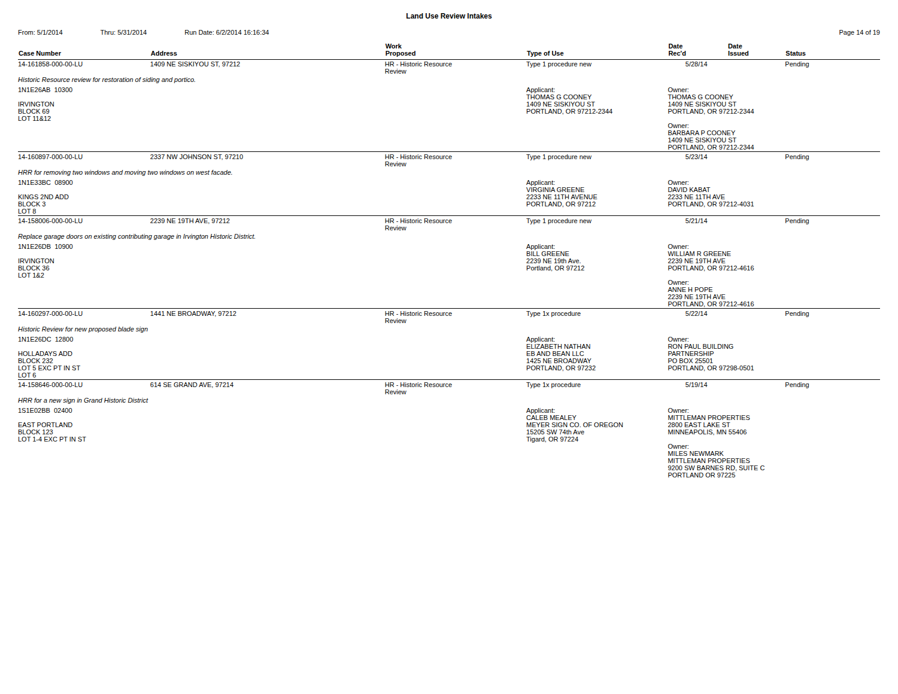Land Use Review Intakes
From: 5/1/2014 Thru: 5/31/2014 Run Date: 6/2/2014 16:16:34 Page 14 of 19
| Case Number | Address | Work Proposed | Type of Use | Date Rec'd | Date Issued | Status |
| --- | --- | --- | --- | --- | --- | --- |
| 14-161858-000-00-LU | 1409 NE SISKIYOU ST, 97212 | HR - Historic Resource Review | Type 1 procedure new | 5/28/14 | | Pending |
| Historic Resource review for restoration of siding and portico. |
| 1N1E26AB 10300 IRVINGTON BLOCK 69 LOT 11&12 | | Applicant: THOMAS G COONEY 1409 NE SISKIYOU ST PORTLAND, OR 97212-2344 | Owner: THOMAS G COONEY 1409 NE SISKIYOU ST PORTLAND, OR 97212-2344 Owner: BARBARA P COONEY 1409 NE SISKIYOU ST PORTLAND, OR 97212-2344 |
| 14-160897-000-00-LU | 2337 NW JOHNSON ST, 97210 | HR - Historic Resource Review | Type 1 procedure new | 5/23/14 | | Pending |
| HRR for removing two windows and moving two windows on west facade. |
| 1N1E33BC 08900 KINGS 2ND ADD BLOCK 3 LOT 8 | | Applicant: VIRGINIA GREENE 2233 NE 11TH AVENUE PORTLAND, OR 97212 | Owner: DAVID KABAT 2233 NE 11TH AVE PORTLAND, OR 97212-4031 |
| 14-158006-000-00-LU | 2239 NE 19TH AVE, 97212 | HR - Historic Resource Review | Type 1 procedure new | 5/21/14 | | Pending |
| Replace garage doors on existing contributing garage in Irvington Historic District. |
| 1N1E26DB 10900 IRVINGTON BLOCK 36 LOT 1&2 | | Applicant: BILL GREENE 2239 NE 19th Ave. Portland, OR 97212 | Owner: WILLIAM R GREENE 2239 NE 19TH AVE PORTLAND, OR 97212-4616 Owner: ANNE H POPE 2239 NE 19TH AVE PORTLAND, OR 97212-4616 |
| 14-160297-000-00-LU | 1441 NE BROADWAY, 97212 | HR - Historic Resource Review | Type 1x procedure | 5/22/14 | | Pending |
| Historic Review for new proposed blade sign |
| 1N1E26DC 12800 HOLLADAYS ADD BLOCK 232 LOT 5 EXC PT IN ST LOT 6 | | Applicant: ELIZABETH NATHAN EB AND BEAN LLC 1425 NE BROADWAY PORTLAND, OR 97232 | Owner: RON PAUL BUILDING PARTNERSHIP PO BOX 25501 PORTLAND, OR 97298-0501 |
| 14-158646-000-00-LU | 614 SE GRAND AVE, 97214 | HR - Historic Resource Review | Type 1x procedure | 5/19/14 | | Pending |
| HRR for a new sign in Grand Historic District |
| 1S1E02BB 02400 EAST PORTLAND BLOCK 123 LOT 1-4 EXC PT IN ST | | Applicant: CALEB MEALEY MEYER SIGN CO. OF OREGON 15205 SW 74th Ave Tigard, OR 97224 | Owner: MITTLEMAN PROPERTIES 2800 EAST LAKE ST MINNEAPOLIS, MN 55406 Owner: MILES NEWMARK MITTLEMAN PROPERTIES 9200 SW BARNES RD, SUITE C PORTLAND OR 97225 |